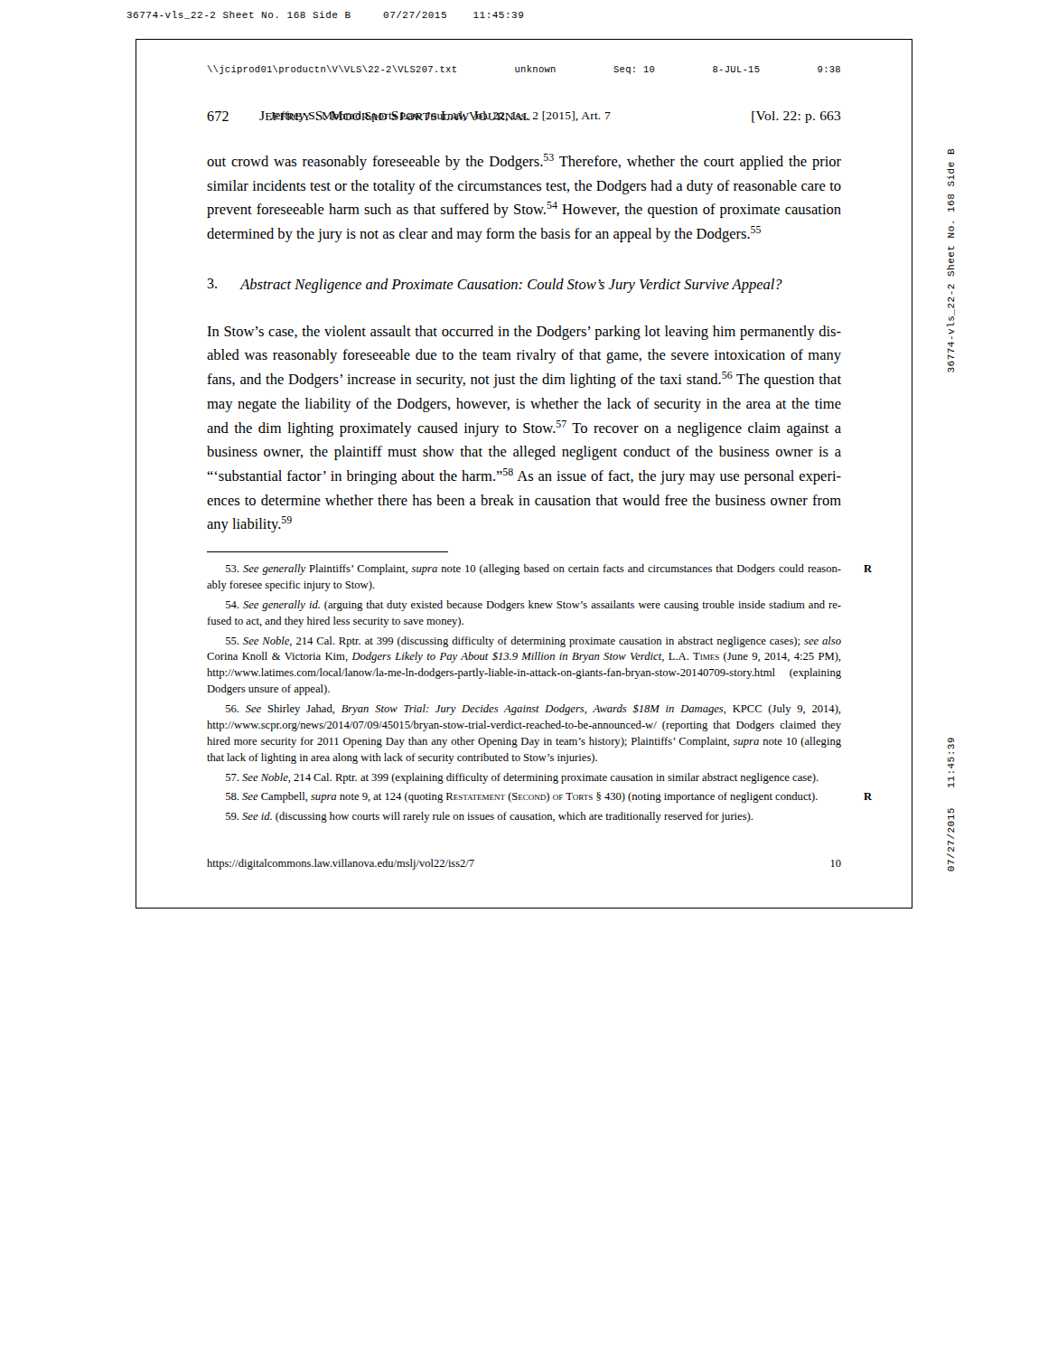36774-vls_22-2 Sheet No. 168 Side B 07/27/2015 11:45:39
36774-vls_22-2 Sheet No. 168 Side B
07/27/2015 11:45:39
\\jciprod01\productn\V\VLS\22-2\VLS207.txt unknown Seq: 10 8-JUL-15 9:38
672 JEFFREY S. MOORAD SPORTS LAW JOURNAL [Vol. 22: p. 663 Jeffrey S. Moorad Sports Law Journal, Vol. 22, Iss. 2 [2015], Art. 7
out crowd was reasonably foreseeable by the Dodgers.53 Therefore, whether the court applied the prior similar incidents test or the totality of the circumstances test, the Dodgers had a duty of reasonable care to prevent foreseeable harm such as that suffered by Stow.54 However, the question of proximate causation determined by the jury is not as clear and may form the basis for an appeal by the Dodgers.55
3.
Abstract Negligence and Proximate Causation: Could Stow’s Jury Verdict Survive Appeal?
In Stow’s case, the violent assault that occurred in the Dodgers’ parking lot leaving him permanently disabled was reasonably foreseeable due to the team rivalry of that game, the severe intoxication of many fans, and the Dodgers’ increase in security, not just the dim lighting of the taxi stand.56 The question that may negate the liability of the Dodgers, however, is whether the lack of security in the area at the time and the dim lighting proximately caused injury to Stow.57 To recover on a negligence claim against a business owner, the plaintiff must show that the alleged negligent conduct of the business owner is a “‘substantial factor’ in bringing about the harm.”58 As an issue of fact, the jury may use personal experiences to determine whether there has been a break in causation that would free the business owner from any liability.59
R53. See generally Plaintiffs’ Complaint, supra note 10 (alleging based on certain facts and circumstances that Dodgers could reasonably foresee specific injury to Stow).
54. See generally id. (arguing that duty existed because Dodgers knew Stow’s assailants were causing trouble inside stadium and refused to act, and they hired less security to save money).
55. See Noble, 214 Cal. Rptr. at 399 (discussing difficulty of determining proximate causation in abstract negligence cases); see also Corina Knoll & Victoria Kim, Dodgers Likely to Pay About $13.9 Million in Bryan Stow Verdict, L.A. Times (June 9, 2014, 4:25 PM), http://www.latimes.com/local/lanow/la-me-ln-dodgers-partly-liable-in-attack-on-giants-fan-bryan-stow-20140709-story.html (explaining Dodgers unsure of appeal).
56. See Shirley Jahad, Bryan Stow Trial: Jury Decides Against Dodgers, Awards $18M in Damages, KPCC (July 9, 2014), http://www.scpr.org/news/2014/07/09/45015/bryan-stow-trial-verdict-reached-to-be-announced-w/ (reporting that Dodgers claimed they hired more security for 2011 Opening Day than any other Opening Day in team’s history); Plaintiffs’ Complaint, supra note 10 (alleging that lack of lighting in area along with lack of security contributed to Stow’s injuries).
57. See Noble, 214 Cal. Rptr. at 399 (explaining difficulty of determining proximate causation in similar abstract negligence case).
R58. See Campbell, supra note 9, at 124 (quoting Restatement (Second) of Torts § 430) (noting importance of negligent conduct).
59. See id. (discussing how courts will rarely rule on issues of causation, which are traditionally reserved for juries).
https://digitalcommons.law.villanova.edu/mslj/vol22/iss2/7 10